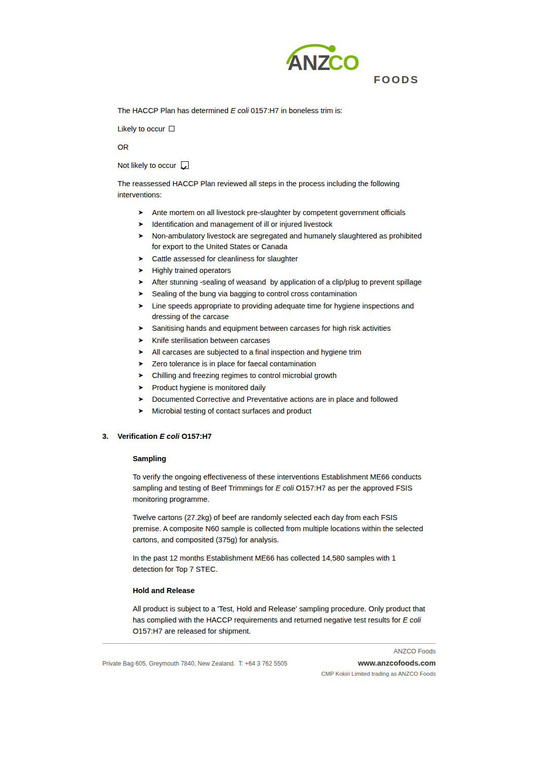ANZ CO FOODS
The HACCP Plan has determined E coli 0157:H7 in boneless trim is:
Likely to occur
OR
Not likely to occur
The reassessed HACCP Plan reviewed all steps in the process including the following interventions:
Ante mortem on all livestock pre-slaughter by competent government officials
Identification and management of ill or injured livestock
Non-ambulatory livestock are segregated and humanely slaughtered as prohibited for export to the United States or Canada
Cattle assessed for cleanliness for slaughter
Highly trained operators
After stunning -sealing of weasand by application of a clip/plug to prevent spillage
Sealing of the bung via bagging to control cross contamination
Line speeds appropriate to providing adequate time for hygiene inspections and dressing of the carcase
Sanitising hands and equipment between carcases for high risk activities
Knife sterilisation between carcases
All carcases are subjected to a final inspection and hygiene trim
Zero tolerance is in place for faecal contamination
Chilling and freezing regimes to control microbial growth
Product hygiene is monitored daily
Documented Corrective and Preventative actions are in place and followed
Microbial testing of contact surfaces and product
3. Verification E coli O157:H7
Sampling
To verify the ongoing effectiveness of these interventions Establishment ME66 conducts sampling and testing of Beef Trimmings for E coli O157:H7 as per the approved FSIS monitoring programme.
Twelve cartons (27.2kg) of beef are randomly selected each day from each FSIS premise. A composite N60 sample is collected from multiple locations within the selected cartons, and composited (375g) for analysis.
In the past 12 months Establishment ME66 has collected 14,580 samples with 1 detection for Top 7 STEC.
Hold and Release
All product is subject to a 'Test, Hold and Release' sampling procedure. Only product that has complied with the HACCP requirements and returned negative test results for E coli O157:H7 are released for shipment.
ANZCO Foods
Private Bag 605, Greymouth 7840, New Zealand. T: +64 3 762 5505
www.anzcofoods.com
CMP Kokiri Limited trading as ANZCO Foods